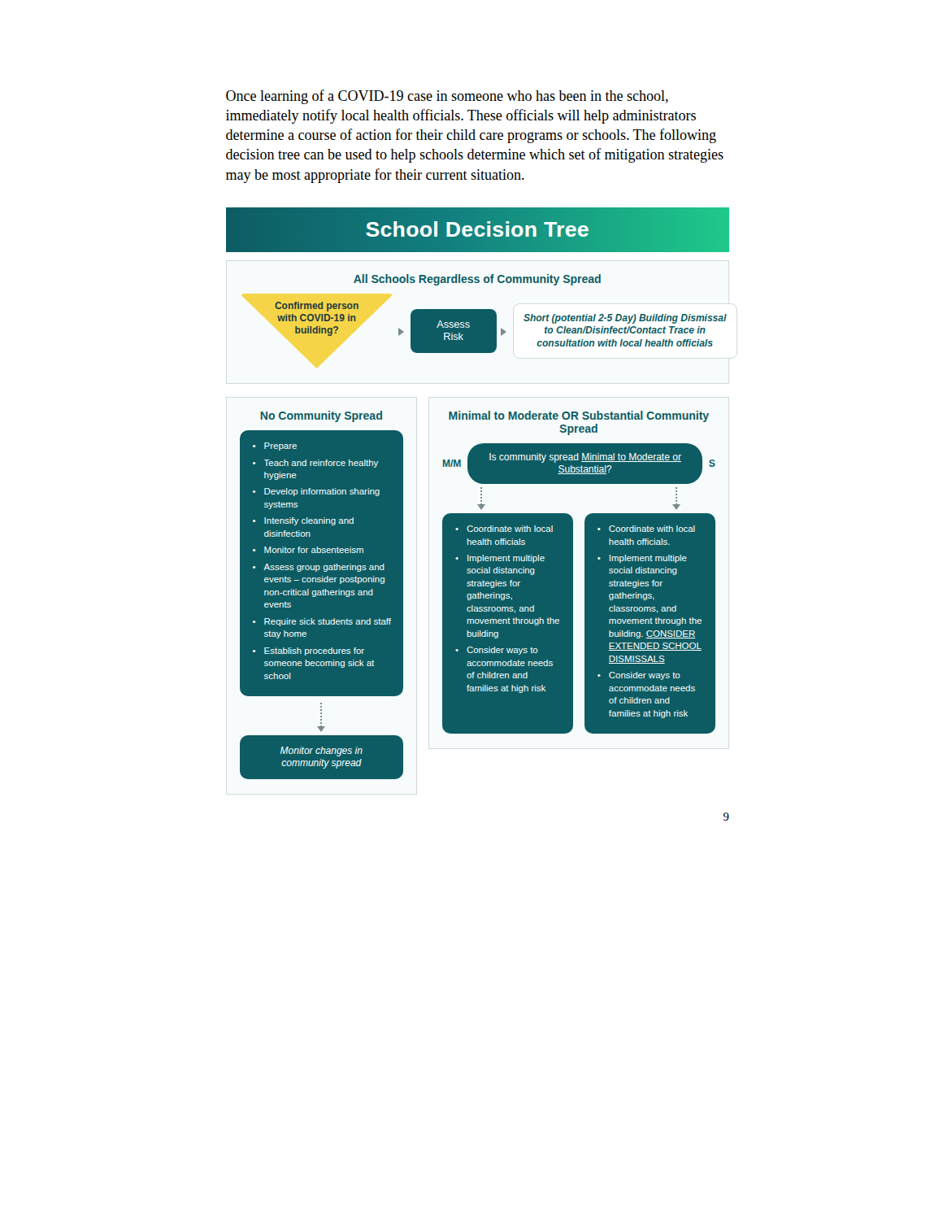Once learning of a COVID-19 case in someone who has been in the school, immediately notify local health officials. These officials will help administrators determine a course of action for their child care programs or schools. The following decision tree can be used to help schools determine which set of mitigation strategies may be most appropriate for their current situation.
School Decision Tree
All Schools Regardless of Community Spread
Confirmed person
with COVID-19 in
building?
Assess
Risk
Short (potential 2-5 Day) Building Dismissal to Clean/Disinfect/Contact Trace in consultation with local health officials
No Community Spread
Prepare
Teach and reinforce healthy hygiene
Develop information sharing systems
Intensify cleaning and disinfection
Monitor for absenteeism
Assess group gatherings and events – consider postponing non-critical gatherings and events
Require sick students and staff stay home
Establish procedures for someone becoming sick at school
Monitor changes in
community spread
Minimal to Moderate OR Substantial Community Spread
M/M
Is community spread Minimal to Moderate or Substantial?
S
Coordinate with local health officials
Implement multiple social distancing strategies for gatherings, classrooms, and movement through the building
Consider ways to accommodate needs of children and families at high risk
Coordinate with local health officials.
Implement multiple social distancing strategies for gatherings, classrooms, and movement through the building. CONSIDER EXTENDED SCHOOL DISMISSALS
Consider ways to accommodate needs of children and families at high risk
9